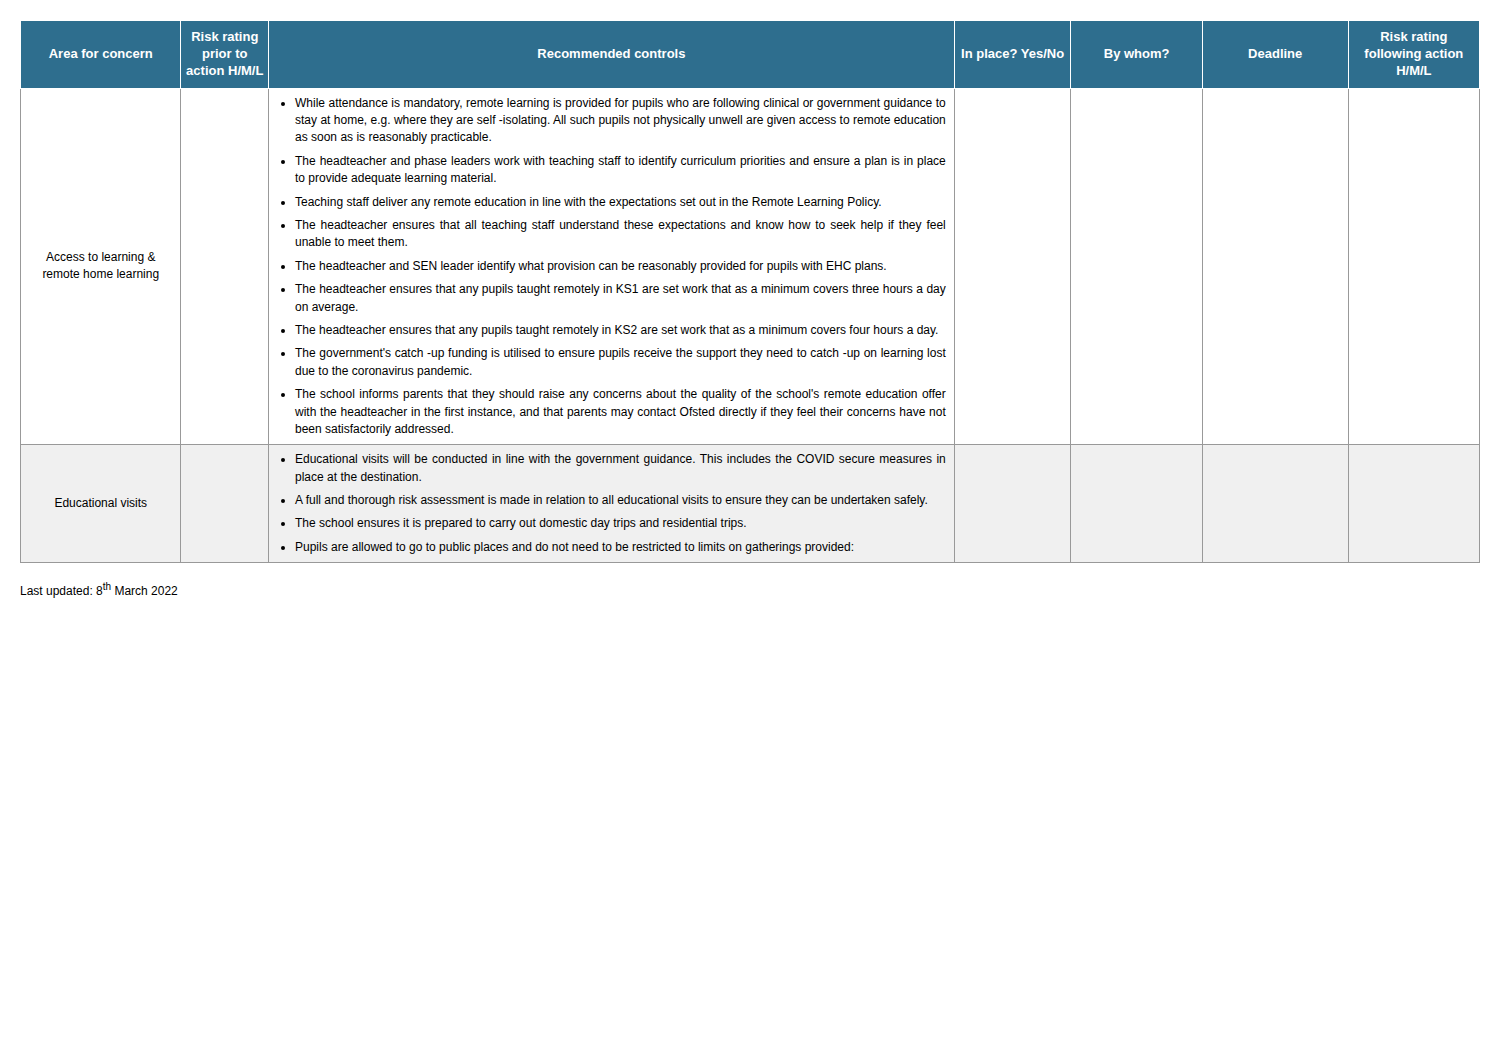| Area for concern | Risk rating prior to action H/M/L | Recommended controls | In place? Yes/No | By whom? | Deadline | Risk rating following action H/M/L |
| --- | --- | --- | --- | --- | --- | --- |
| Access to learning & remote home learning | | While attendance is mandatory, remote learning is provided for pupils who are following clinical or government guidance to stay at home, e.g. where they are self -isolating. All such pupils not physically unwell are given access to remote education as soon as is reasonably practicable. The headteacher and phase leaders work with teaching staff to identify curriculum priorities and ensure a plan is in place to provide adequate learning material. Teaching staff deliver any remote education in line with the expectations set out in the Remote Learning Policy. The headteacher ensures that all teaching staff understand these expectations and know how to seek help if they feel unable to meet them. The headteacher and SEN leader identify what provision can be reasonably provided for pupils with EHC plans. The headteacher ensures that any pupils taught remotely in KS1 are set work that as a minimum covers three hours a day on average. The headteacher ensures that any pupils taught remotely in KS2 are set work that as a minimum covers four hours a day. The government's catch -up funding is utilised to ensure pupils receive the support they need to catch -up on learning lost due to the coronavirus pandemic. The school informs parents that they should raise any concerns about the quality of the school's remote education offer with the headteacher in the first instance, and that parents may contact Ofsted directly if they feel their concerns have not been satisfactorily addressed. | | | | |
| Educational visits | | Educational visits will be conducted in line with the government guidance. This includes the COVID secure measures in place at the destination. A full and thorough risk assessment is made in relation to all educational visits to ensure they can be undertaken safely. The school ensures it is prepared to carry out domestic day trips and residential trips. Pupils are allowed to go to public places and do not need to be restricted to limits on gatherings provided: | | | | |
Last updated: 8th March 2022